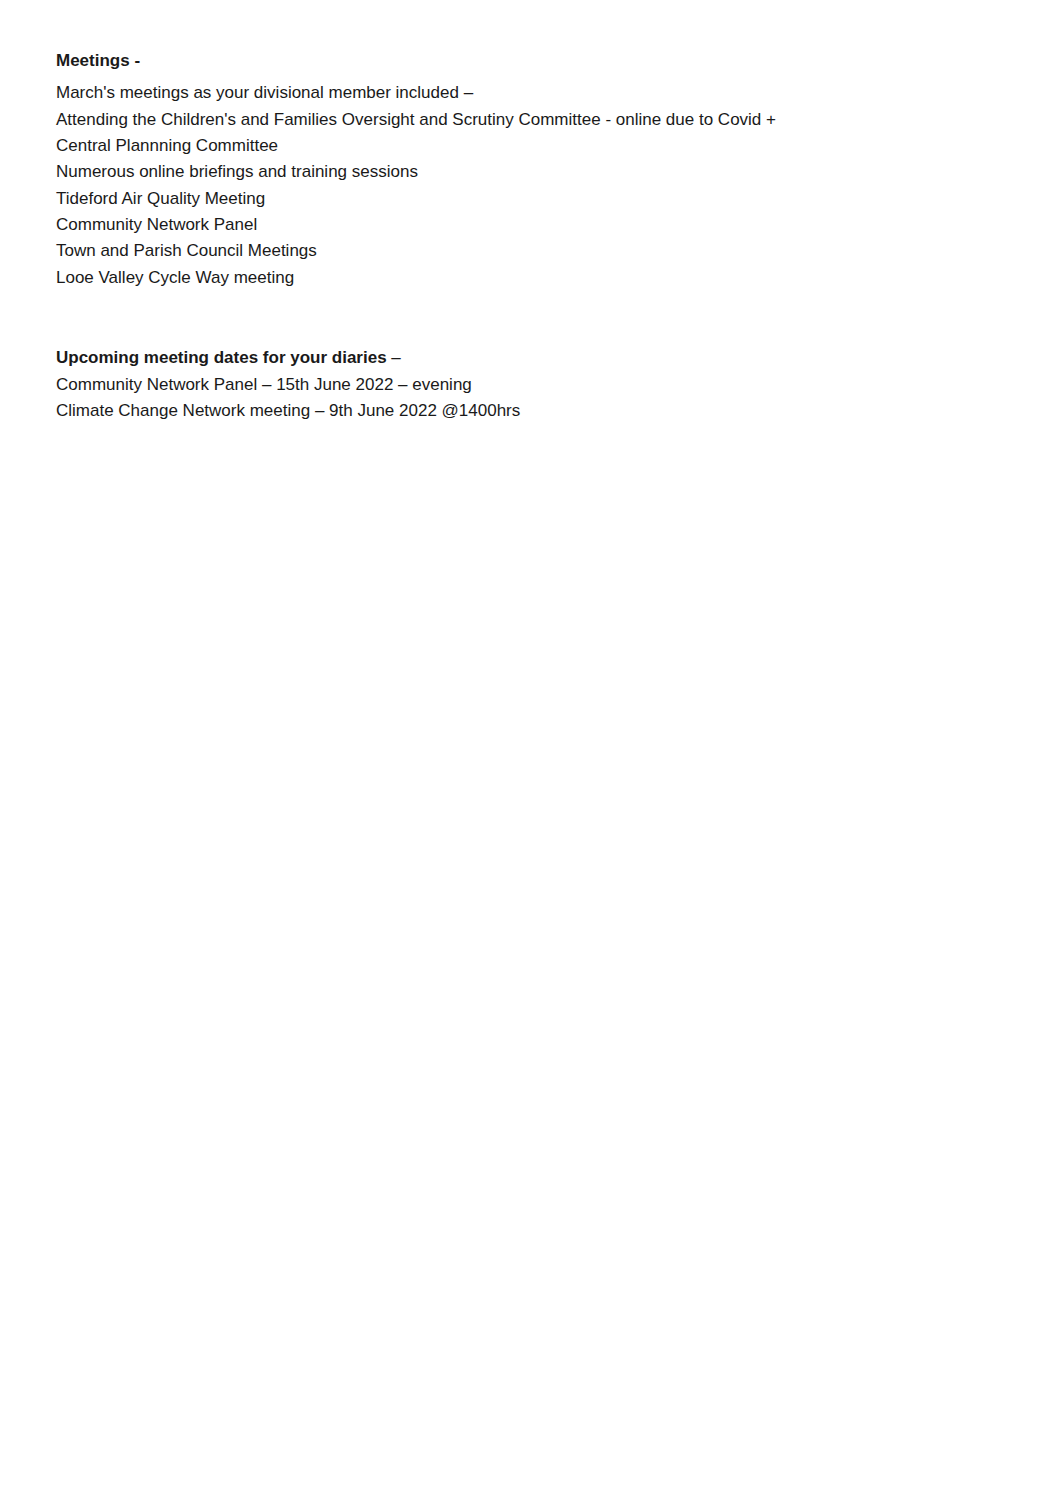Meetings -
March's meetings as your divisional member included –
Attending the Children's and Families Oversight and Scrutiny Committee - online due to Covid +
Central Plannning Committee
Numerous online briefings and training sessions
Tideford Air Quality Meeting
Community Network Panel
Town and Parish Council Meetings
Looe Valley Cycle Way meeting
Upcoming meeting dates for your diaries –
Community Network Panel – 15th June 2022 – evening
Climate Change Network meeting – 9th June 2022 @1400hrs